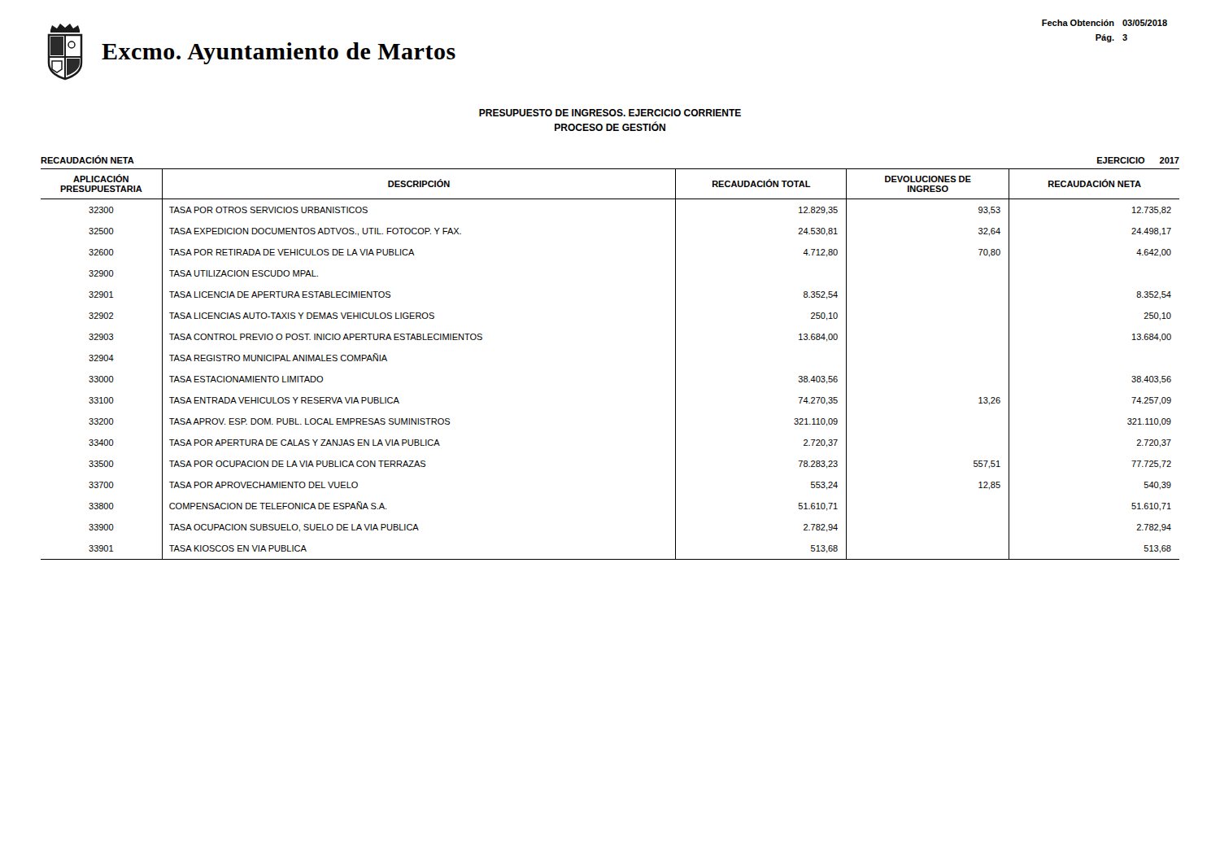Fecha Obtención 03/05/2018
Pág. 3
Excmo. Ayuntamiento de Martos
PRESUPUESTO DE INGRESOS. EJERCICIO CORRIENTE
PROCESO DE GESTIÓN
RECAUDACIÓN NETA
EJERCICIO2017
| APLICACIÓN PRESUPUESTARIA | DESCRIPCIÓN | RECAUDACIÓN TOTAL | DEVOLUCIONES DE INGRESO | RECAUDACIÓN NETA |
| --- | --- | --- | --- | --- |
| 32300 | TASA POR OTROS SERVICIOS URBANISTICOS | 12.829,35 | 93,53 | 12.735,82 |
| 32500 | TASA EXPEDICION DOCUMENTOS ADTVOS., UTIL. FOTOCOP. Y FAX. | 24.530,81 | 32,64 | 24.498,17 |
| 32600 | TASA POR RETIRADA DE VEHICULOS DE LA VIA PUBLICA | 4.712,80 | 70,80 | 4.642,00 |
| 32900 | TASA UTILIZACION ESCUDO MPAL. | | | |
| 32901 | TASA LICENCIA DE APERTURA ESTABLECIMIENTOS | 8.352,54 | | 8.352,54 |
| 32902 | TASA LICENCIAS AUTO-TAXIS Y DEMAS VEHICULOS LIGEROS | 250,10 | | 250,10 |
| 32903 | TASA CONTROL PREVIO O POST. INICIO APERTURA ESTABLECIMIENTOS | 13.684,00 | | 13.684,00 |
| 32904 | TASA REGISTRO MUNICIPAL ANIMALES COMPAÑIA | | | |
| 33000 | TASA ESTACIONAMIENTO LIMITADO | 38.403,56 | | 38.403,56 |
| 33100 | TASA ENTRADA VEHICULOS Y RESERVA VIA PUBLICA | 74.270,35 | 13,26 | 74.257,09 |
| 33200 | TASA APROV. ESP. DOM. PUBL. LOCAL EMPRESAS SUMINISTROS | 321.110,09 | | 321.110,09 |
| 33400 | TASA POR APERTURA DE CALAS Y ZANJAS EN LA VIA PUBLICA | 2.720,37 | | 2.720,37 |
| 33500 | TASA POR OCUPACION DE LA VIA PUBLICA CON TERRAZAS | 78.283,23 | 557,51 | 77.725,72 |
| 33700 | TASA POR APROVECHAMIENTO DEL VUELO | 553,24 | 12,85 | 540,39 |
| 33800 | COMPENSACION DE TELEFONICA DE ESPAÑA S.A. | 51.610,71 | | 51.610,71 |
| 33900 | TASA OCUPACION SUBSUELO, SUELO DE LA VIA PUBLICA | 2.782,94 | | 2.782,94 |
| 33901 | TASA KIOSCOS EN VIA PUBLICA | 513,68 | | 513,68 |